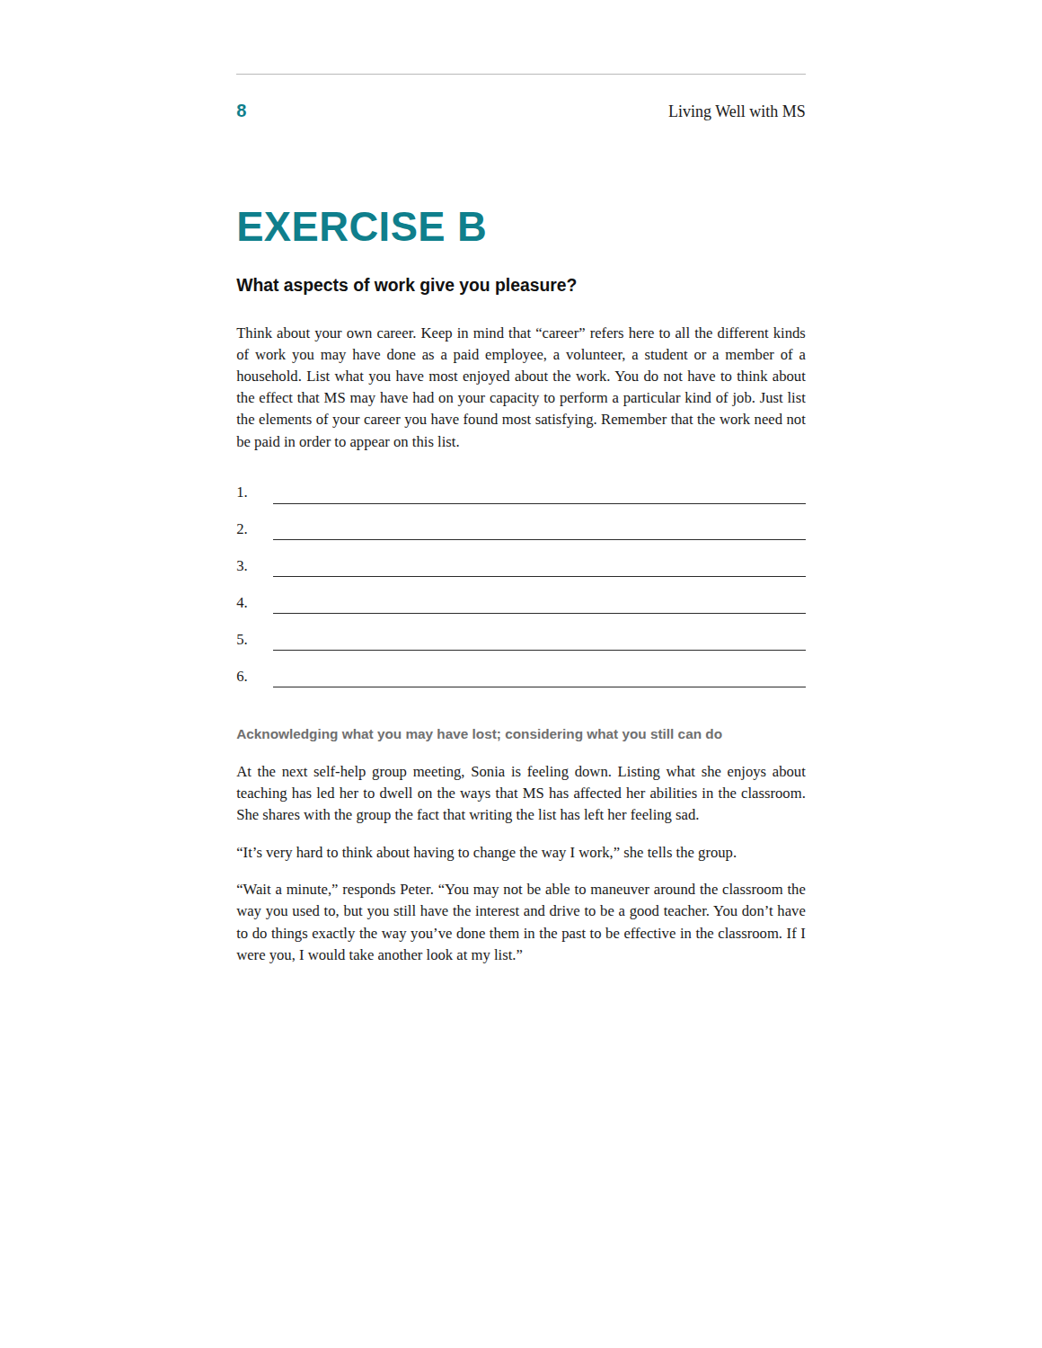8 Living Well with MS
Exercise B
What aspects of work give you pleasure?
Think about your own career. Keep in mind that “career” refers here to all the different kinds of work you may have done as a paid employee, a volunteer, a student or a member of a household. List what you have most enjoyed about the work. You do not have to think about the effect that MS may have had on your capacity to perform a particular kind of job. Just list the elements of your career you have found most satisfying. Remember that the work need not be paid in order to appear on this list.
Acknowledging what you may have lost; considering what you still can do
At the next self-help group meeting, Sonia is feeling down. Listing what she enjoys about teaching has led her to dwell on the ways that MS has affected her abilities in the classroom. She shares with the group the fact that writing the list has left her feeling sad.
“It’s very hard to think about having to change the way I work,” she tells the group.
“Wait a minute,” responds Peter. “You may not be able to maneuver around the classroom the way you used to, but you still have the interest and drive to be a good teacher. You don’t have to do things exactly the way you’ve done them in the past to be effective in the classroom. If I were you, I would take another look at my list.”